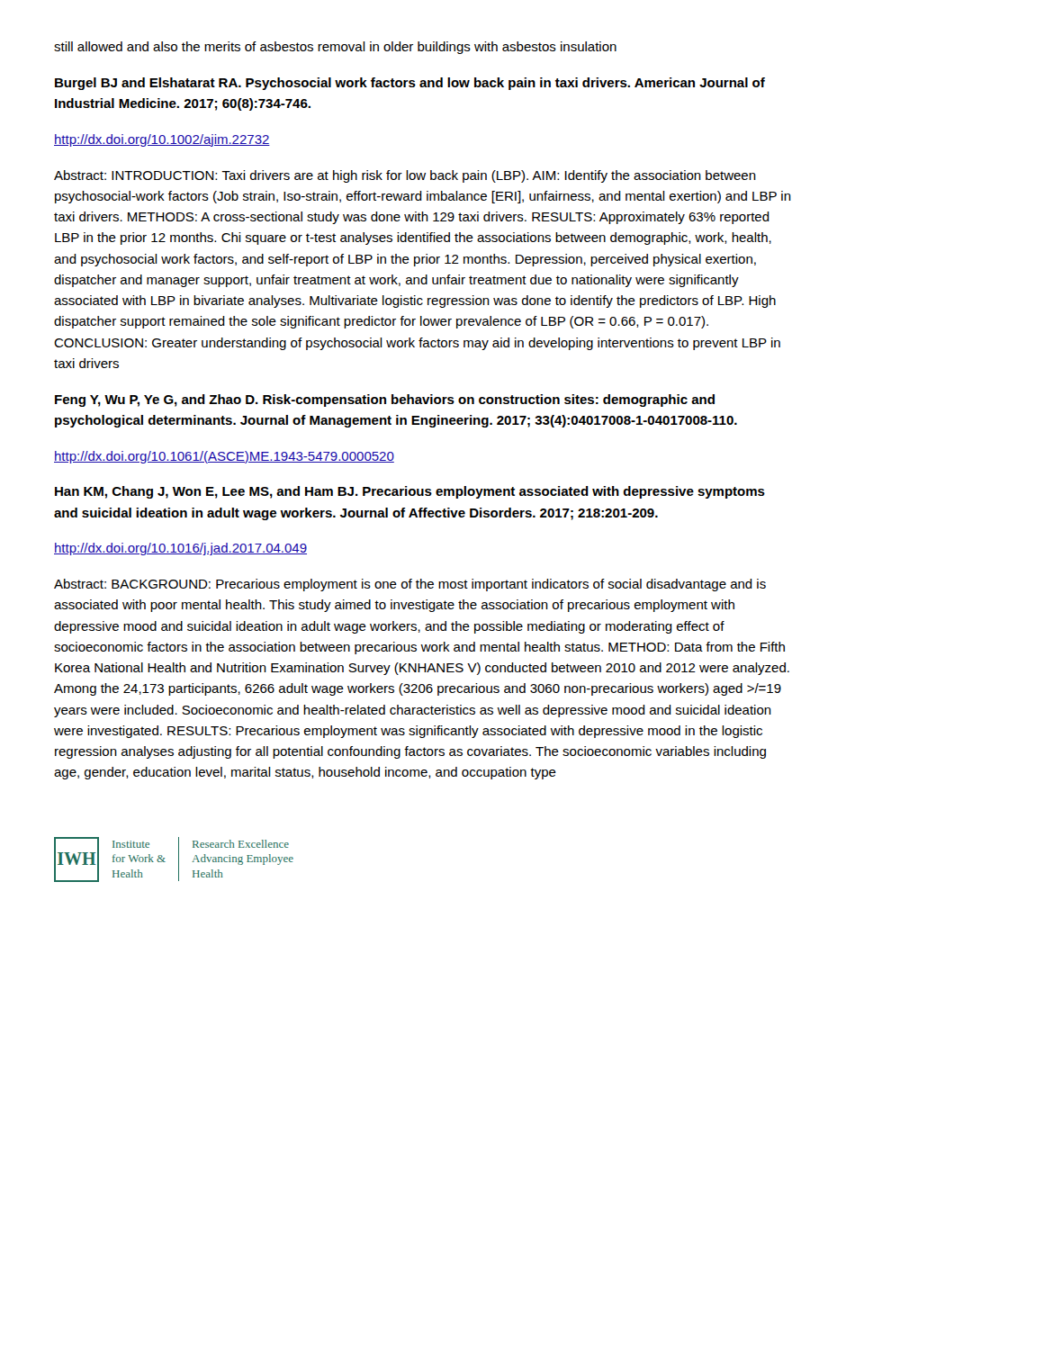still allowed and also the merits of asbestos removal in older buildings with asbestos insulation
Burgel BJ and Elshatarat RA. Psychosocial work factors and low back pain in taxi drivers. American Journal of Industrial Medicine. 2017; 60(8):734-746.
http://dx.doi.org/10.1002/ajim.22732
Abstract: INTRODUCTION: Taxi drivers are at high risk for low back pain (LBP). AIM: Identify the association between psychosocial-work factors (Job strain, Iso-strain, effort-reward imbalance [ERI], unfairness, and mental exertion) and LBP in taxi drivers. METHODS: A cross-sectional study was done with 129 taxi drivers. RESULTS: Approximately 63% reported LBP in the prior 12 months. Chi square or t-test analyses identified the associations between demographic, work, health, and psychosocial work factors, and self-report of LBP in the prior 12 months. Depression, perceived physical exertion, dispatcher and manager support, unfair treatment at work, and unfair treatment due to nationality were significantly associated with LBP in bivariate analyses. Multivariate logistic regression was done to identify the predictors of LBP. High dispatcher support remained the sole significant predictor for lower prevalence of LBP (OR = 0.66, P = 0.017). CONCLUSION: Greater understanding of psychosocial work factors may aid in developing interventions to prevent LBP in taxi drivers
Feng Y, Wu P, Ye G, and Zhao D. Risk-compensation behaviors on construction sites: demographic and psychological determinants. Journal of Management in Engineering. 2017; 33(4):04017008-1-04017008-110.
http://dx.doi.org/10.1061/(ASCE)ME.1943-5479.0000520
Han KM, Chang J, Won E, Lee MS, and Ham BJ. Precarious employment associated with depressive symptoms and suicidal ideation in adult wage workers. Journal of Affective Disorders. 2017; 218:201-209.
http://dx.doi.org/10.1016/j.jad.2017.04.049
Abstract: BACKGROUND: Precarious employment is one of the most important indicators of social disadvantage and is associated with poor mental health. This study aimed to investigate the association of precarious employment with depressive mood and suicidal ideation in adult wage workers, and the possible mediating or moderating effect of socioeconomic factors in the association between precarious work and mental health status. METHOD: Data from the Fifth Korea National Health and Nutrition Examination Survey (KNHANES V) conducted between 2010 and 2012 were analyzed. Among the 24,173 participants, 6266 adult wage workers (3206 precarious and 3060 non-precarious workers) aged >/=19 years were included. Socioeconomic and health-related characteristics as well as depressive mood and suicidal ideation were investigated. RESULTS: Precarious employment was significantly associated with depressive mood in the logistic regression analyses adjusting for all potential confounding factors as covariates. The socioeconomic variables including age, gender, education level, marital status, household income, and occupation type
IWH
Institute
for Work &
Health
Research Excellence
Advancing Employee
Health